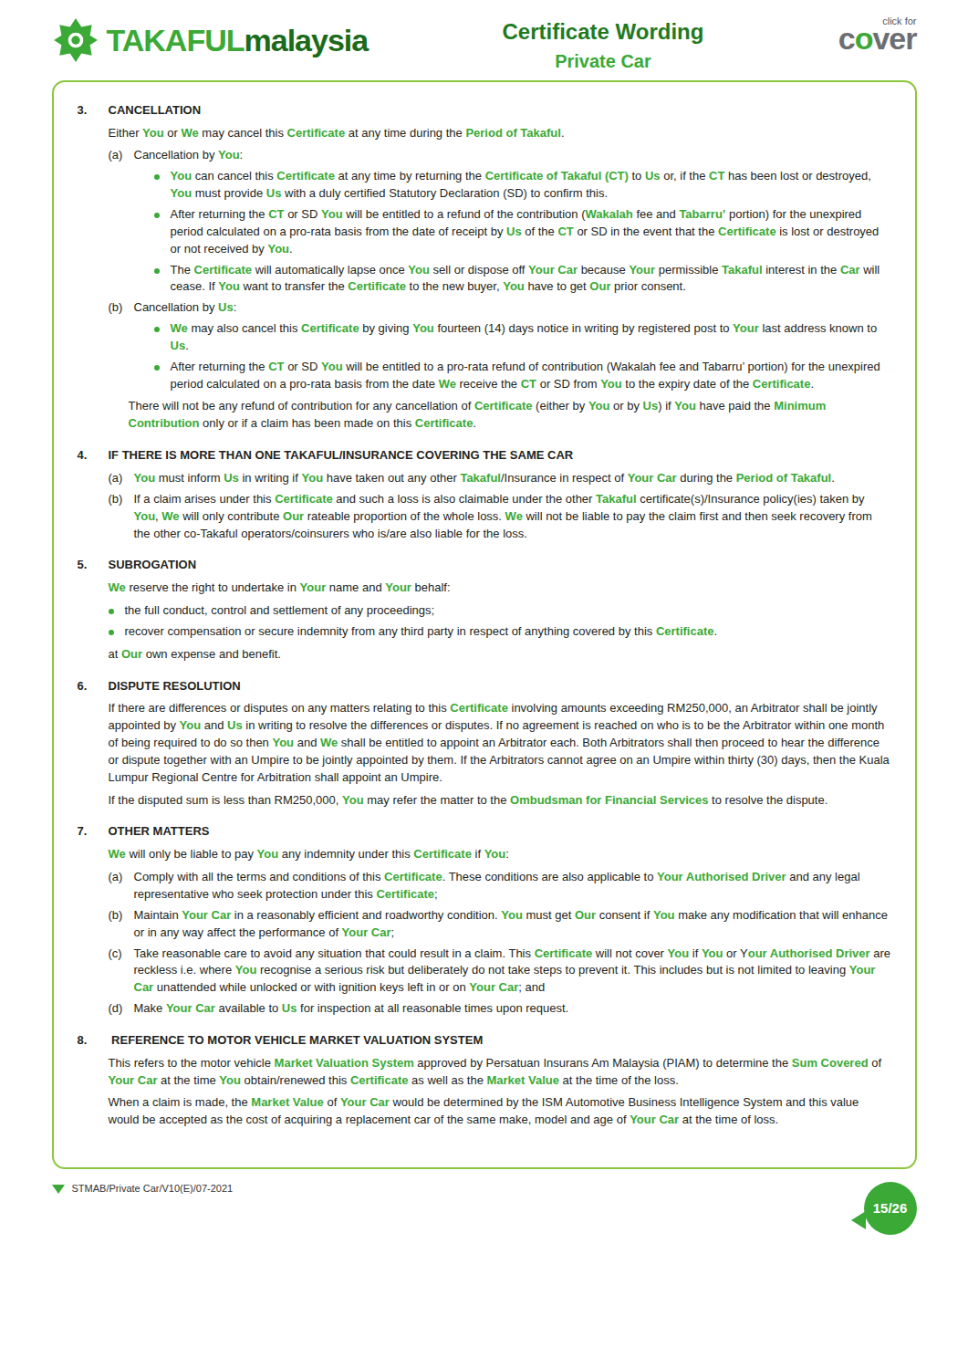TAKAFUL malaysia
Certificate Wording
Private Car
click for cover
CANCELLATION
Either You or We may cancel this Certificate at any time during the Period of Takaful.
(a) Cancellation by You:
You can cancel this Certificate at any time by returning the Certificate of Takaful (CT) to Us or, if the CT has been lost or destroyed, You must provide Us with a duly certified Statutory Declaration (SD) to confirm this.
After returning the CT or SD You will be entitled to a refund of the contribution (Wakalah fee and Tabarru’ portion) for the unexpired period calculated on a pro-rata basis from the date of receipt by Us of the CT or SD in the event that the Certificate is lost or destroyed or not received by You.
The Certificate will automatically lapse once You sell or dispose off Your Car because Your permissible Takaful interest in the Car will cease. If You want to transfer the Certificate to the new buyer, You have to get Our prior consent.
(b) Cancellation by Us:
We may also cancel this Certificate by giving You fourteen (14) days notice in writing by registered post to Your last address known to Us.
After returning the CT or SD You will be entitled to a pro-rata refund of contribution (Wakalah fee and Tabarru’ portion) for the unexpired period calculated on a pro-rata basis from the date We receive the CT or SD from You to the expiry date of the Certificate.
There will not be any refund of contribution for any cancellation of Certificate (either by You or by Us) if You have paid the Minimum Contribution only or if a claim has been made on this Certificate.
IF THERE IS MORE THAN ONE TAKAFUL/INSURANCE COVERING THE SAME CAR
(a) You must inform Us in writing if You have taken out any other Takaful/Insurance in respect of Your Car during the Period of Takaful.
(b) If a claim arises under this Certificate and such a loss is also claimable under the other Takaful certificate(s)/Insurance policy(ies) taken by You, We will only contribute Our rateable proportion of the whole loss. We will not be liable to pay the claim first and then seek recovery from the other co-Takaful operators/coinsurers who is/are also liable for the loss.
SUBROGATION
We reserve the right to undertake in Your name and Your behalf:
the full conduct, control and settlement of any proceedings;
recover compensation or secure indemnity from any third party in respect of anything covered by this Certificate.
at Our own expense and benefit.
DISPUTE RESOLUTION
If there are differences or disputes on any matters relating to this Certificate involving amounts exceeding RM250,000, an Arbitrator shall be jointly appointed by You and Us in writing to resolve the differences or disputes. If no agreement is reached on who is to be the Arbitrator within one month of being required to do so then You and We shall be entitled to appoint an Arbitrator each. Both Arbitrators shall then proceed to hear the difference or dispute together with an Umpire to be jointly appointed by them. If the Arbitrators cannot agree on an Umpire within thirty (30) days, then the Kuala Lumpur Regional Centre for Arbitration shall appoint an Umpire.
If the disputed sum is less than RM250,000, You may refer the matter to the Ombudsman for Financial Services to resolve the dispute.
OTHER MATTERS
We will only be liable to pay You any indemnity under this Certificate if You:
(a) Comply with all the terms and conditions of this Certificate. These conditions are also applicable to Your Authorised Driver and any legal representative who seek protection under this Certificate;
(b) Maintain Your Car in a reasonably efficient and roadworthy condition. You must get Our consent if You make any modification that will enhance or in any way affect the performance of Your Car;
(c) Take reasonable care to avoid any situation that could result in a claim. This Certificate will not cover You if You or Your Authorised Driver are reckless i.e. where You recognise a serious risk but deliberately do not take steps to prevent it. This includes but is not limited to leaving Your Car unattended while unlocked or with ignition keys left in or on Your Car; and
(d) Make Your Car available to Us for inspection at all reasonable times upon request.
REFERENCE TO MOTOR VEHICLE MARKET VALUATION SYSTEM
This refers to the motor vehicle Market Valuation System approved by Persatuan Insurans Am Malaysia (PIAM) to determine the Sum Covered of Your Car at the time You obtain/renewed this Certificate as well as the Market Value at the time of the loss.
When a claim is made, the Market Value of Your Car would be determined by the ISM Automotive Business Intelligence System and this value would be accepted as the cost of acquiring a replacement car of the same make, model and age of Your Car at the time of loss.
STMAB/Private Car/V10(E)/07-2021
15/26